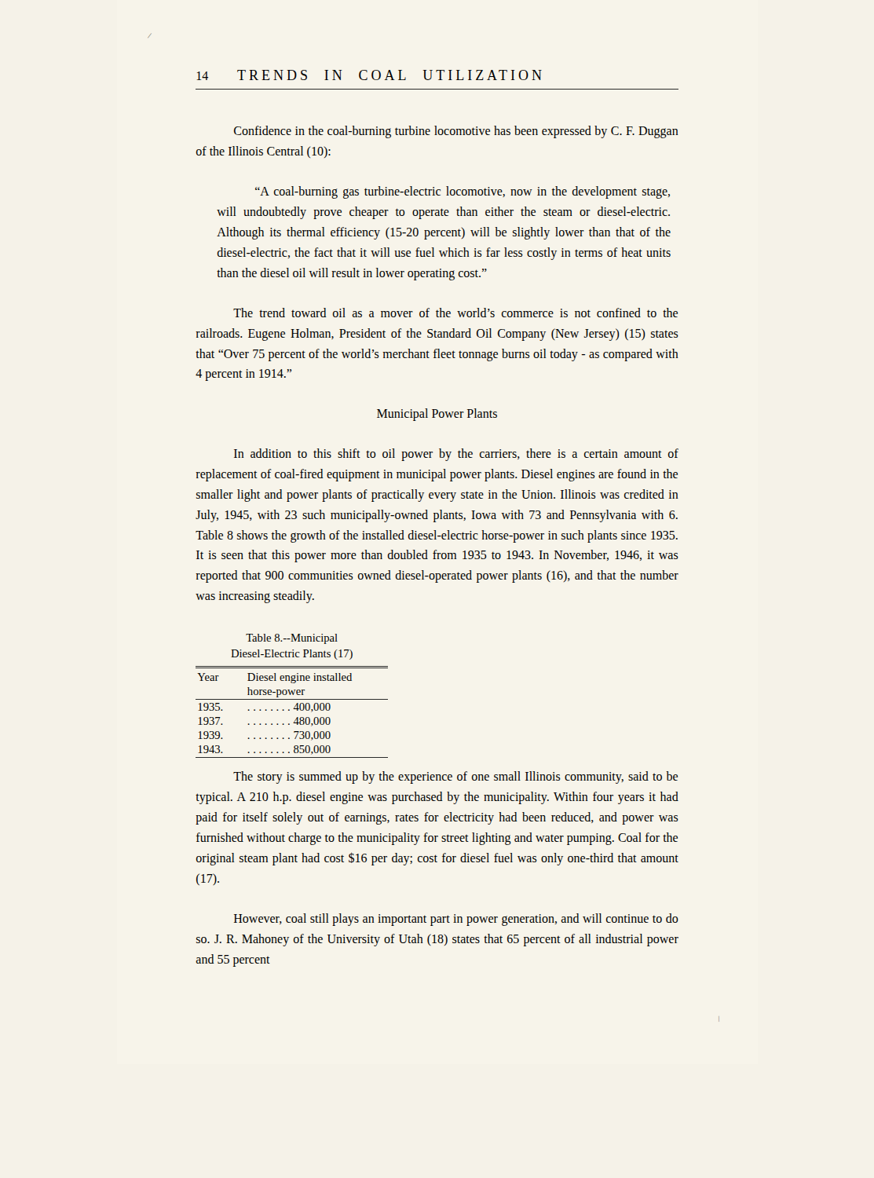/
14
TRENDS IN COAL UTILIZATION
Confidence in the coal-burning turbine locomotive has been expressed by C. F. Duggan of the Illinois Central (10):
“A coal-burning gas turbine-electric locomotive, now in the development stage, will undoubtedly prove cheaper to operate than either the steam or diesel-electric. Although its thermal efficiency (15-20 percent) will be slightly lower than that of the diesel-electric, the fact that it will use fuel which is far less costly in terms of heat units than the diesel oil will result in lower operating cost.”
The trend toward oil as a mover of the world’s commerce is not confined to the railroads. Eugene Holman, President of the Standard Oil Company (New Jersey) (15) states that “Over 75 percent of the world’s merchant fleet tonnage burns oil today - as compared with 4 percent in 1914.”
Municipal Power Plants
In addition to this shift to oil power by the carriers, there is a certain amount of replacement of coal-fired equipment in municipal power plants. Diesel engines are found in the smaller light and power plants of practically every state in the Union. Illinois was credited in July, 1945, with 23 such municipally-owned plants, Iowa with 73 and Pennsylvania with 6. Table 8 shows the growth of the installed diesel-electric horse-power in such plants since 1935. It is seen that this power more than doubled from 1935 to 1943. In November, 1946, it was reported that 900 communities owned diesel-operated power plants (16), and that the number was increasing steadily.
Table 8.--Municipal
Diesel-Electric Plants (17)
| Year | Diesel engine installed horse-power |
| --- | --- |
| 1935. | . . . . . . . . 400,000 |
| 1937. | . . . . . . . . 480,000 |
| 1939. | . . . . . . . . 730,000 |
| 1943. | . . . . . . . . 850,000 |
The story is summed up by the experience of one small Illinois community, said to be typical. A 210 h.p. diesel engine was purchased by the municipality. Within four years it had paid for itself solely out of earnings, rates for electricity had been reduced, and power was furnished without charge to the municipality for street lighting and water pumping. Coal for the original steam plant had cost $16 per day; cost for diesel fuel was only one-third that amount (17).
However, coal still plays an important part in power generation, and will continue to do so. J. R. Mahoney of the University of Utah (18) states that 65 percent of all industrial power and 55 percent
\